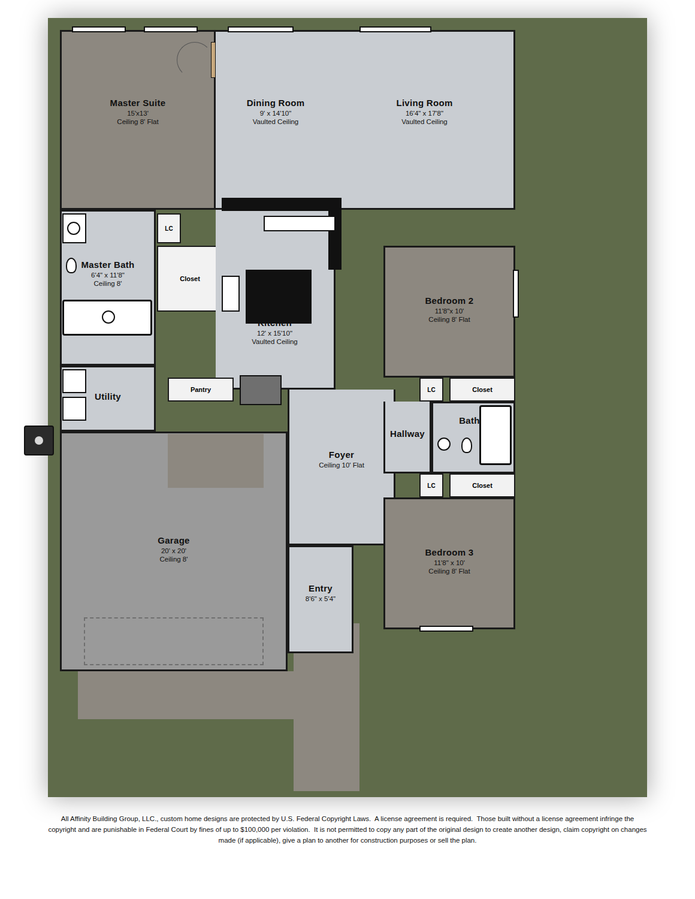Master Suite
15'x13'
Ceiling 8' Flat
Dining Room
9' x 14'10"
Vaulted Ceiling
Living Room
16'4" x 17'8"
Vaulted Ceiling
Master Bath
6'4" x 11'8"
Ceiling 8'
LC
Closet
Utility
Kitchen
12' x 15'10"
Vaulted Ceiling
Pantry
Foyer
Ceiling 10' Flat
Entry
8'6" x 5'4"
Garage
20' x 20'
Ceiling 8'
Bedroom 2
11'8"x 10'
Ceiling 8' Flat
LC
Closet
Hallway
Bath 2
LC
Closet
Bedroom 3
11'8" x 10'
Ceiling 8' Flat
All Affinity Building Group, LLC., custom home designs are protected by U.S. Federal Copyright Laws. A license agreement is required. Those built without a license agreement infringe the copyright and are punishable in Federal Court by fines of up to $100,000 per violation. It is not permitted to copy any part of the original design to create another design, claim copyright on changes made (if applicable), give a plan to another for construction purposes or sell the plan.